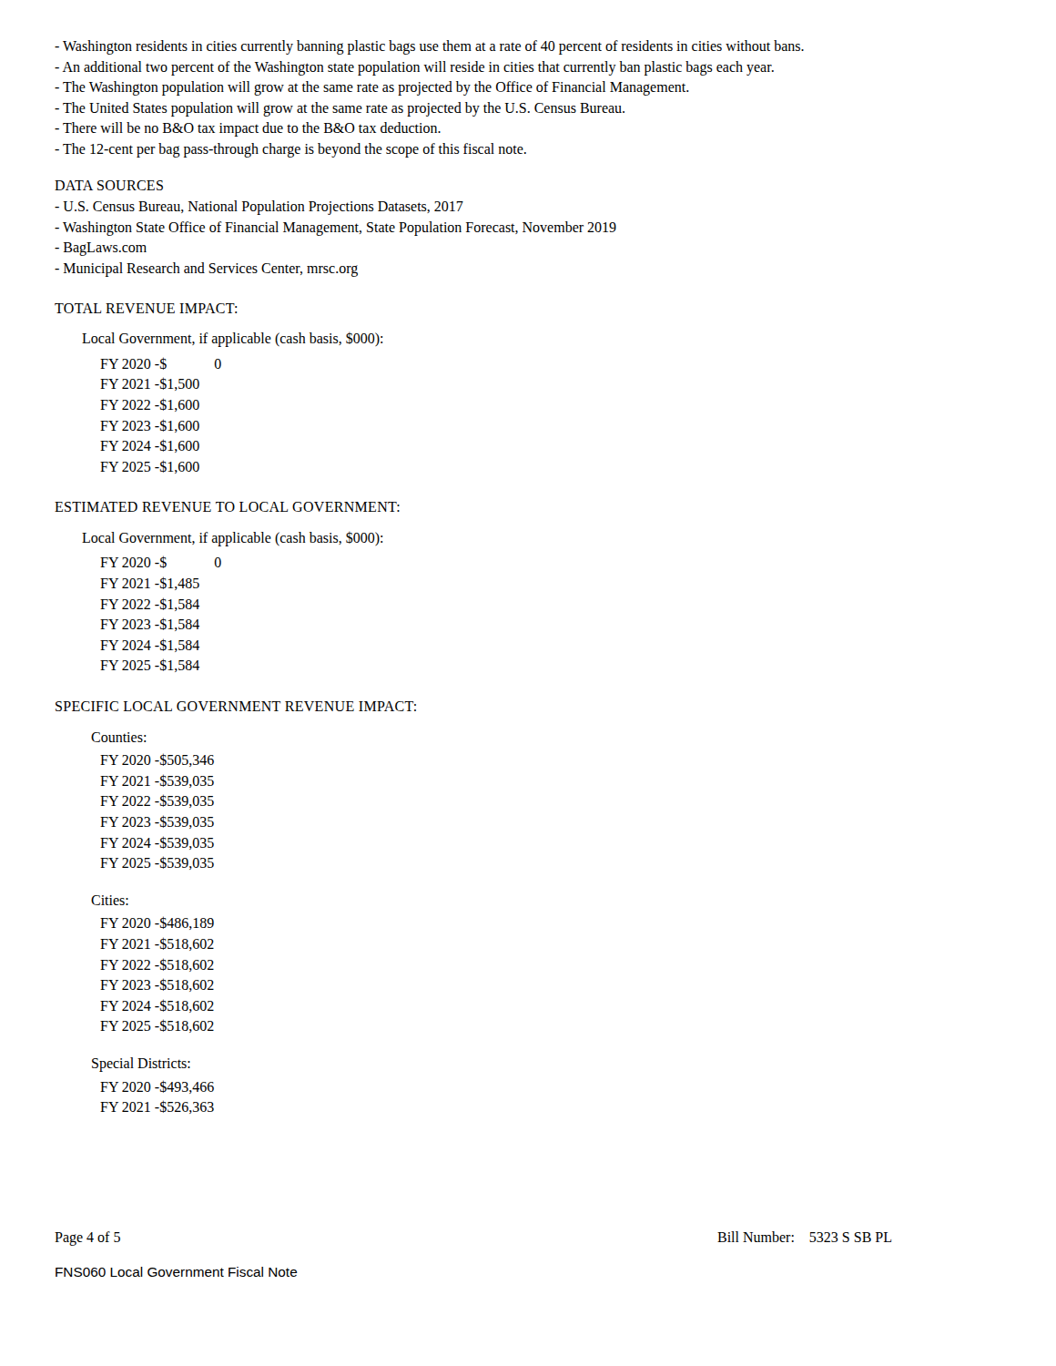- Washington residents in cities currently banning plastic bags use them at a rate of 40 percent of residents in cities without bans.
- An additional two percent of the Washington state population will reside in cities that currently ban plastic bags each year.
- The Washington population will grow at the same rate as projected by the Office of Financial Management.
- The United States population will grow at the same rate as projected by the U.S. Census Bureau.
- There will be no B&O tax impact due to the B&O tax deduction.
- The 12-cent per bag pass-through charge is beyond the scope of this fiscal note.
DATA SOURCES
- U.S. Census Bureau, National Population Projections Datasets, 2017
- Washington State Office of Financial Management, State Population Forecast, November 2019
- BagLaws.com
- Municipal Research and Services Center, mrsc.org
TOTAL REVENUE IMPACT:
Local Government, if applicable (cash basis, $000):
| FY 2020 - | $ | 0 |
| FY 2021 - | $ | 1,500 |
| FY 2022 - | $ | 1,600 |
| FY 2023 - | $ | 1,600 |
| FY 2024 - | $ | 1,600 |
| FY 2025 - | $ | 1,600 |
ESTIMATED REVENUE TO LOCAL GOVERNMENT:
Local Government, if applicable (cash basis, $000):
| FY 2020 - | $ | 0 |
| FY 2021 - | $ | 1,485 |
| FY 2022 - | $ | 1,584 |
| FY 2023 - | $ | 1,584 |
| FY 2024 - | $ | 1,584 |
| FY 2025 - | $ | 1,584 |
SPECIFIC LOCAL GOVERNMENT REVENUE IMPACT:
Counties:
| FY 2020 - | $505,346 |
| FY 2021 - | $539,035 |
| FY 2022 - | $539,035 |
| FY 2023 - | $539,035 |
| FY 2024 - | $539,035 |
| FY 2025 - | $539,035 |
Cities:
| FY 2020 - | $486,189 |
| FY 2021 - | $518,602 |
| FY 2022 - | $518,602 |
| FY 2023 - | $518,602 |
| FY 2024 - | $518,602 |
| FY 2025 - | $518,602 |
Special Districts:
| FY 2020 - | $493,466 |
| FY 2021 - | $526,363 |
Page 4 of 5 Bill Number: 5323 S SB PL
FNS060 Local Government Fiscal Note